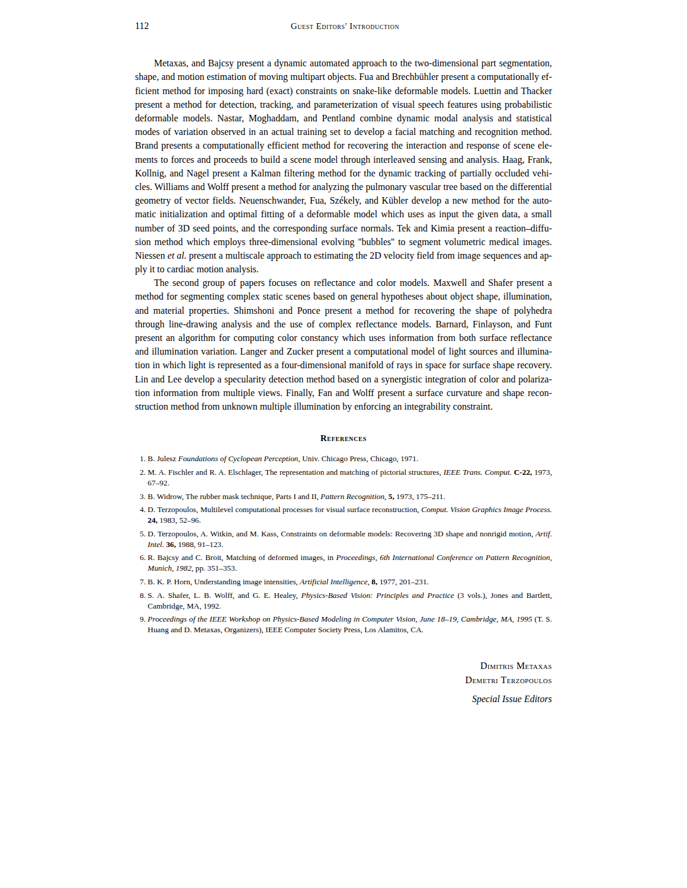112
Guest Editors' Introduction
Metaxas, and Bajcsy present a dynamic automated approach to the two-dimensional part segmentation, shape, and motion estimation of moving multipart objects. Fua and Brechbühler present a computationally efficient method for imposing hard (exact) constraints on snake-like deformable models. Luettin and Thacker present a method for detection, tracking, and parameterization of visual speech features using probabilistic deformable models. Nastar, Moghaddam, and Pentland combine dynamic modal analysis and statistical modes of variation observed in an actual training set to develop a facial matching and recognition method. Brand presents a computationally efficient method for recovering the interaction and response of scene elements to forces and proceeds to build a scene model through interleaved sensing and analysis. Haag, Frank, Kollnig, and Nagel present a Kalman filtering method for the dynamic tracking of partially occluded vehicles. Williams and Wolff present a method for analyzing the pulmonary vascular tree based on the differential geometry of vector fields. Neuenschwander, Fua, Székely, and Kübler develop a new method for the automatic initialization and optimal fitting of a deformable model which uses as input the given data, a small number of 3D seed points, and the corresponding surface normals. Tek and Kimia present a reaction–diffusion method which employs three-dimensional evolving ''bubbles'' to segment volumetric medical images. Niessen et al. present a multiscale approach to estimating the 2D velocity field from image sequences and apply it to cardiac motion analysis.
The second group of papers focuses on reflectance and color models. Maxwell and Shafer present a method for segmenting complex static scenes based on general hypotheses about object shape, illumination, and material properties. Shimshoni and Ponce present a method for recovering the shape of polyhedra through line-drawing analysis and the use of complex reflectance models. Barnard, Finlayson, and Funt present an algorithm for computing color constancy which uses information from both surface reflectance and illumination variation. Langer and Zucker present a computational model of light sources and illumination in which light is represented as a four-dimensional manifold of rays in space for surface shape recovery. Lin and Lee develop a specularity detection method based on a synergistic integration of color and polarization information from multiple views. Finally, Fan and Wolff present a surface curvature and shape reconstruction method from unknown multiple illumination by enforcing an integrability constraint.
References
B. Julesz Foundations of Cyclopean Perception, Univ. Chicago Press, Chicago, 1971.
M. A. Fischler and R. A. Elschlager, The representation and matching of pictorial structures, IEEE Trans. Comput. C-22, 1973, 67–92.
B. Widrow, The rubber mask technique, Parts I and II, Pattern Recognition, 5, 1973, 175–211.
D. Terzopoulos, Multilevel computational processes for visual surface reconstruction, Comput. Vision Graphics Image Process. 24, 1983, 52–96.
D. Terzopoulos, A. Witkin, and M. Kass, Constraints on deformable models: Recovering 3D shape and nonrigid motion, Artif. Intel. 36, 1988, 91–123.
R. Bajcsy and C. Broit, Matching of deformed images, in Proceedings, 6th International Conference on Pattern Recognition, Munich, 1982, pp. 351–353.
B. K. P. Horn, Understanding image intensities, Artificial Intelligence, 8, 1977, 201–231.
S. A. Shafer, L. B. Wolff, and G. E. Healey, Physics-Based Vision: Principles and Practice (3 vols.), Jones and Bartlett, Cambridge, MA, 1992.
Proceedings of the IEEE Workshop on Physics-Based Modeling in Computer Vision, June 18–19, Cambridge, MA, 1995 (T. S. Huang and D. Metaxas, Organizers), IEEE Computer Society Press, Los Alamitos, CA.
Dimitris Metaxas
Demetri Terzopoulos
Special Issue Editors